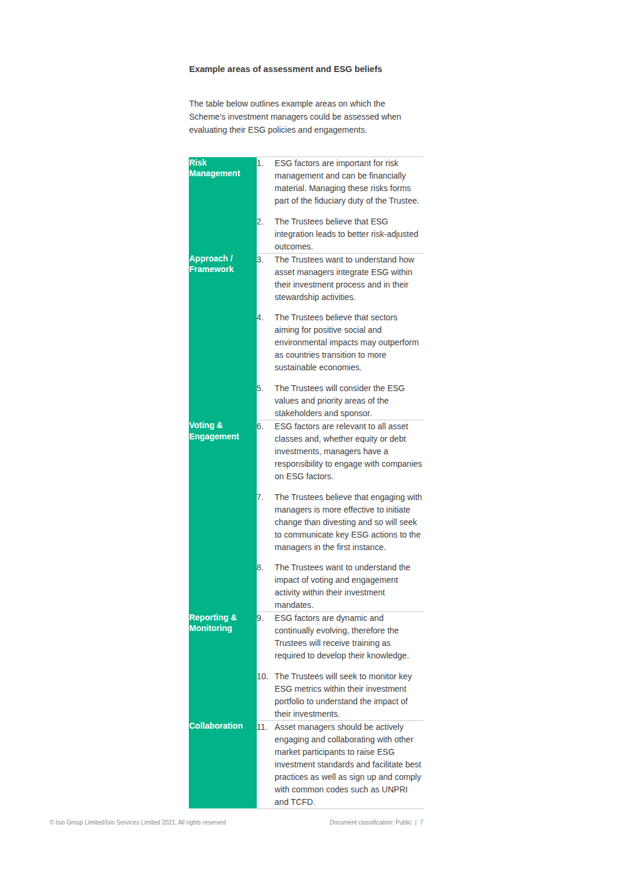Example areas of assessment and ESG beliefs
The table below outlines example areas on which the Scheme’s investment managers could be assessed when evaluating their ESG policies and engagements.
| Risk Management | 1. ESG factors are important for risk management and can be financially material. Managing these risks forms part of the fiduciary duty of the Trustee. 2. The Trustees believe that ESG integration leads to better risk-adjusted outcomes. |
| Approach / Framework | 3. The Trustees want to understand how asset managers integrate ESG within their investment process and in their stewardship activities. 4. The Trustees believe that sectors aiming for positive social and environmental impacts may outperform as countries transition to more sustainable economies. 5. The Trustees will consider the ESG values and priority areas of the stakeholders and sponsor. |
| Voting & Engagement | 6. ESG factors are relevant to all asset classes and, whether equity or debt investments, managers have a responsibility to engage with companies on ESG factors. 7. The Trustees believe that engaging with managers is more effective to initiate change than divesting and so will seek to communicate key ESG actions to the managers in the first instance. 8. The Trustees want to understand the impact of voting and engagement activity within their investment mandates. |
| Reporting & Monitoring | 9. ESG factors are dynamic and continually evolving, therefore the Trustees will receive training as required to develop their knowledge. 10. The Trustees will seek to monitor key ESG metrics within their investment portfolio to understand the impact of their investments. |
| Collaboration | 11. Asset managers should be actively engaging and collaborating with other market participants to raise ESG investment standards and facilitate best practices as well as sign up and comply with common codes such as UNPRI and TCFD. |
© Isio Group Limited/Isio Services Limited 2021. All rights reserved
Document classification: Public | 7